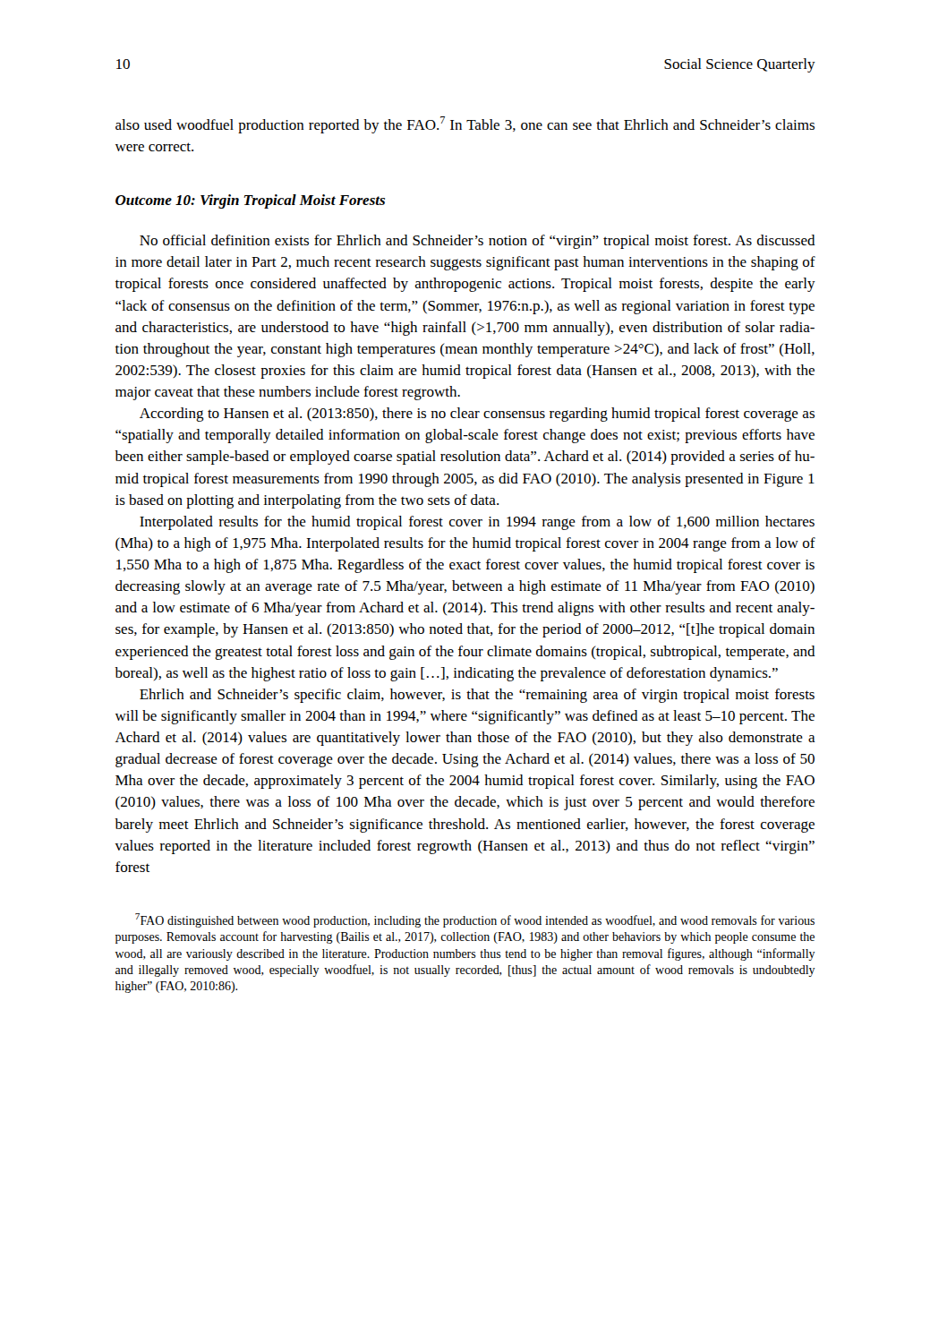10 Social Science Quarterly
also used woodfuel production reported by the FAO.7 In Table 3, one can see that Ehrlich and Schneider’s claims were correct.
Outcome 10: Virgin Tropical Moist Forests
No official definition exists for Ehrlich and Schneider’s notion of “virgin” tropical moist forest. As discussed in more detail later in Part 2, much recent research suggests significant past human interventions in the shaping of tropical forests once considered unaffected by anthropogenic actions. Tropical moist forests, despite the early “lack of consensus on the definition of the term,” (Sommer, 1976:n.p.), as well as regional variation in forest type and characteristics, are understood to have “high rainfall (>1,700 mm annually), even distribution of solar radiation throughout the year, constant high temperatures (mean monthly temperature >24°C), and lack of frost” (Holl, 2002:539). The closest proxies for this claim are humid tropical forest data (Hansen et al., 2008, 2013), with the major caveat that these numbers include forest regrowth.
According to Hansen et al. (2013:850), there is no clear consensus regarding humid tropical forest coverage as “spatially and temporally detailed information on global-scale forest change does not exist; previous efforts have been either sample-based or employed coarse spatial resolution data”. Achard et al. (2014) provided a series of humid tropical forest measurements from 1990 through 2005, as did FAO (2010). The analysis presented in Figure 1 is based on plotting and interpolating from the two sets of data.
Interpolated results for the humid tropical forest cover in 1994 range from a low of 1,600 million hectares (Mha) to a high of 1,975 Mha. Interpolated results for the humid tropical forest cover in 2004 range from a low of 1,550 Mha to a high of 1,875 Mha. Regardless of the exact forest cover values, the humid tropical forest cover is decreasing slowly at an average rate of 7.5 Mha/year, between a high estimate of 11 Mha/year from FAO (2010) and a low estimate of 6 Mha/year from Achard et al. (2014). This trend aligns with other results and recent analyses, for example, by Hansen et al. (2013:850) who noted that, for the period of 2000–2012, “[t]he tropical domain experienced the greatest total forest loss and gain of the four climate domains (tropical, subtropical, temperate, and boreal), as well as the highest ratio of loss to gain […], indicating the prevalence of deforestation dynamics.”
Ehrlich and Schneider’s specific claim, however, is that the “remaining area of virgin tropical moist forests will be significantly smaller in 2004 than in 1994,” where “significantly” was defined as at least 5–10 percent. The Achard et al. (2014) values are quantitatively lower than those of the FAO (2010), but they also demonstrate a gradual decrease of forest coverage over the decade. Using the Achard et al. (2014) values, there was a loss of 50 Mha over the decade, approximately 3 percent of the 2004 humid tropical forest cover. Similarly, using the FAO (2010) values, there was a loss of 100 Mha over the decade, which is just over 5 percent and would therefore barely meet Ehrlich and Schneider’s significance threshold. As mentioned earlier, however, the forest coverage values reported in the literature included forest regrowth (Hansen et al., 2013) and thus do not reflect “virgin” forest
7FAO distinguished between wood production, including the production of wood intended as woodfuel, and wood removals for various purposes. Removals account for harvesting (Bailis et al., 2017), collection (FAO, 1983) and other behaviors by which people consume the wood, all are variously described in the literature. Production numbers thus tend to be higher than removal figures, although “informally and illegally removed wood, especially woodfuel, is not usually recorded, [thus] the actual amount of wood removals is undoubtedly higher” (FAO, 2010:86).